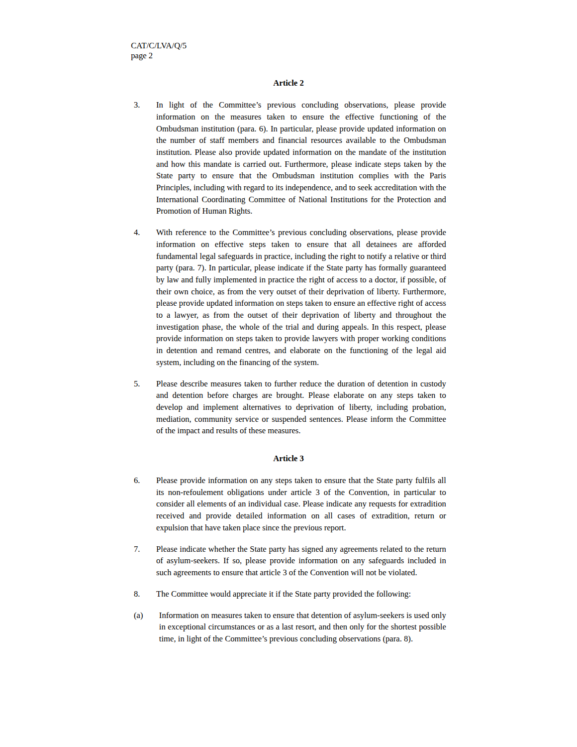CAT/C/LVA/Q/5
page 2
Article 2
3.
In light of the Committee’s previous concluding observations, please provide information on the measures taken to ensure the effective functioning of the Ombudsman institution (para. 6). In particular, please provide updated information on the number of staff members and financial resources available to the Ombudsman institution. Please also provide updated information on the mandate of the institution and how this mandate is carried out. Furthermore, please indicate steps taken by the State party to ensure that the Ombudsman institution complies with the Paris Principles, including with regard to its independence, and to seek accreditation with the International Coordinating Committee of National Institutions for the Protection and Promotion of Human Rights.
4.
With reference to the Committee’s previous concluding observations, please provide information on effective steps taken to ensure that all detainees are afforded fundamental legal safeguards in practice, including the right to notify a relative or third party (para. 7). In particular, please indicate if the State party has formally guaranteed by law and fully implemented in practice the right of access to a doctor, if possible, of their own choice, as from the very outset of their deprivation of liberty. Furthermore, please provide updated information on steps taken to ensure an effective right of access to a lawyer, as from the outset of their deprivation of liberty and throughout the investigation phase, the whole of the trial and during appeals. In this respect, please provide information on steps taken to provide lawyers with proper working conditions in detention and remand centres, and elaborate on the functioning of the legal aid system, including on the financing of the system.
5.
Please describe measures taken to further reduce the duration of detention in custody and detention before charges are brought. Please elaborate on any steps taken to develop and implement alternatives to deprivation of liberty, including probation, mediation, community service or suspended sentences. Please inform the Committee of the impact and results of these measures.
Article 3
6.
Please provide information on any steps taken to ensure that the State party fulfils all its non-refoulement obligations under article 3 of the Convention, in particular to consider all elements of an individual case. Please indicate any requests for extradition received and provide detailed information on all cases of extradition, return or expulsion that have taken place since the previous report.
7.
Please indicate whether the State party has signed any agreements related to the return of asylum-seekers. If so, please provide information on any safeguards included in such agreements to ensure that article 3 of the Convention will not be violated.
8.
The Committee would appreciate it if the State party provided the following:
(a)
Information on measures taken to ensure that detention of asylum-seekers is used only in exceptional circumstances or as a last resort, and then only for the shortest possible time, in light of the Committee’s previous concluding observations (para. 8).